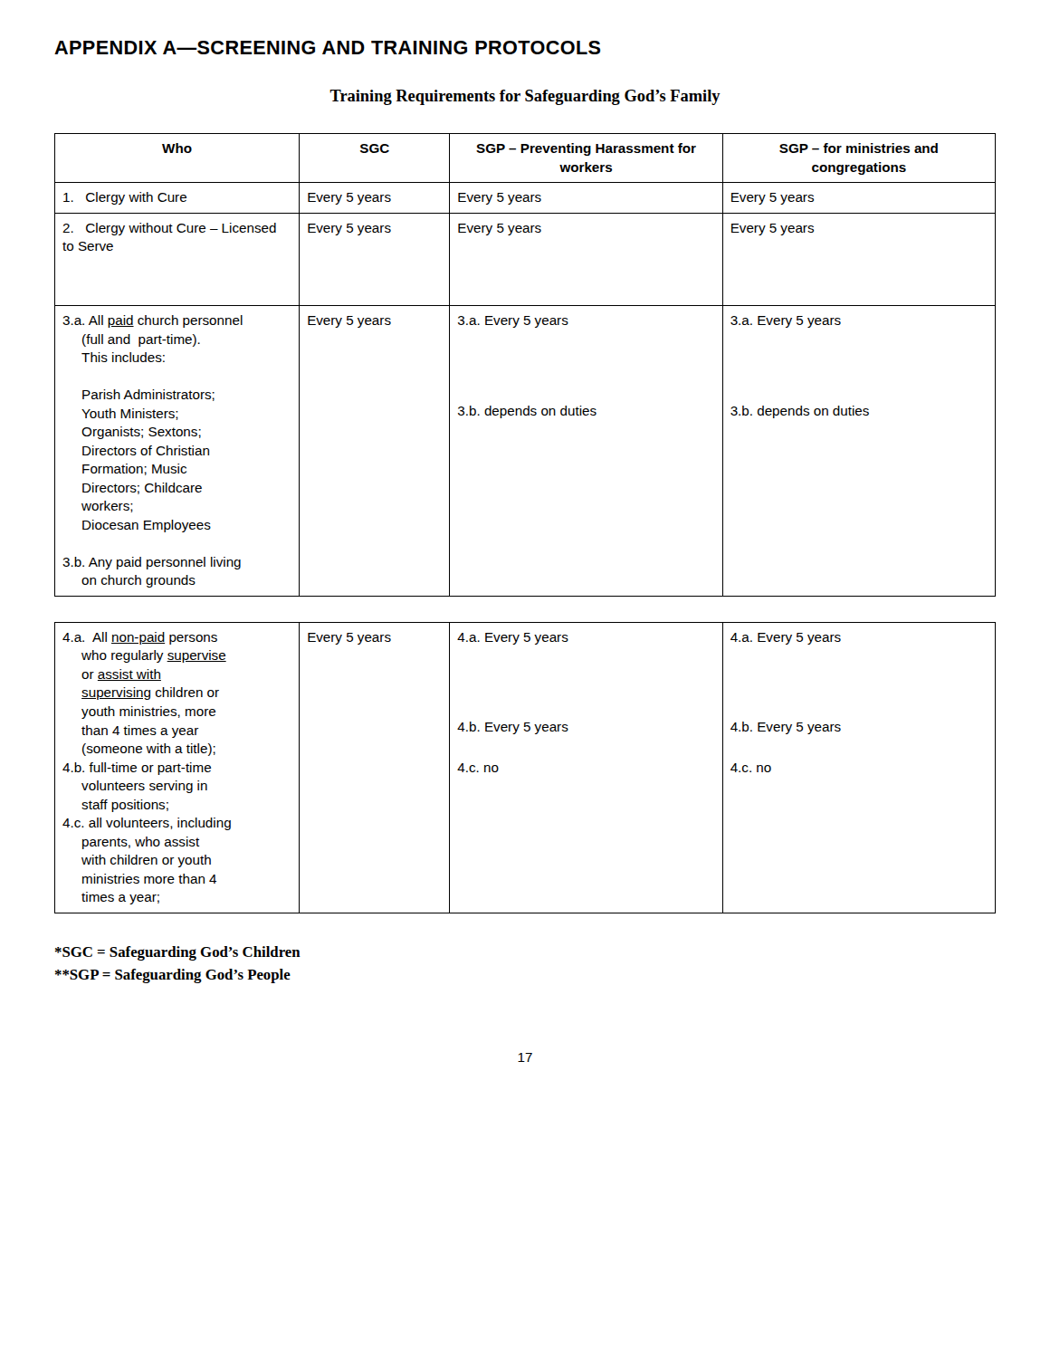APPENDIX A—SCREENING AND TRAINING PROTOCOLS
Training Requirements for Safeguarding God’s Family
| Who | SGC | SGP – Preventing Harassment for workers | SGP – for ministries and congregations |
| --- | --- | --- | --- |
| 1. Clergy with Cure | Every 5 years | Every 5 years | Every 5 years |
| 2. Clergy without Cure – Licensed to Serve | Every 5 years | Every 5 years | Every 5 years |
| 3.a. All paid church personnel (full and part-time). This includes: Parish Administrators; Youth Ministers; Organists; Sextons; Directors of Christian Formation; Music Directors; Childcare workers; Diocesan Employees 3.b. Any paid personnel living on church grounds | Every 5 years | 3.a. Every 5 years 3.b. depends on duties | 3.a. Every 5 years 3.b. depends on duties |
| 4.a. All non-paid persons who regularly supervise or assist with supervising children or youth ministries, more than 4 times a year (someone with a title); 4.b. full-time or part-time volunteers serving in staff positions; 4.c. all volunteers, including parents, who assist with children or youth ministries more than 4 times a year; | Every 5 years | 4.a. Every 5 years 4.b. Every 5 years 4.c. no | 4.a. Every 5 years 4.b. Every 5 years 4.c. no |
*SGC = Safeguarding God’s Children
**SGP = Safeguarding God’s People
17